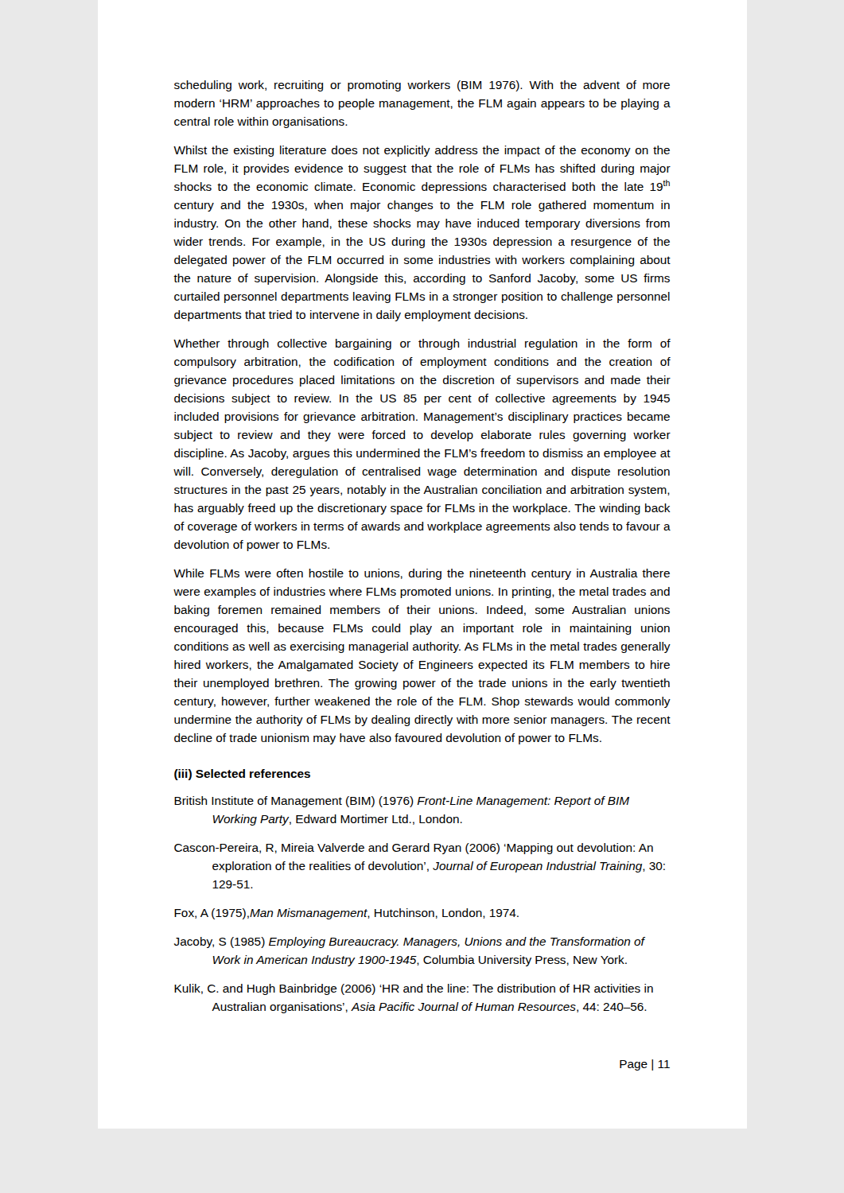scheduling work, recruiting or promoting workers (BIM 1976). With the advent of more modern ‘HRM’ approaches to people management, the FLM again appears to be playing a central role within organisations.
Whilst the existing literature does not explicitly address the impact of the economy on the FLM role, it provides evidence to suggest that the role of FLMs has shifted during major shocks to the economic climate. Economic depressions characterised both the late 19th century and the 1930s, when major changes to the FLM role gathered momentum in industry. On the other hand, these shocks may have induced temporary diversions from wider trends. For example, in the US during the 1930s depression a resurgence of the delegated power of the FLM occurred in some industries with workers complaining about the nature of supervision. Alongside this, according to Sanford Jacoby, some US firms curtailed personnel departments leaving FLMs in a stronger position to challenge personnel departments that tried to intervene in daily employment decisions.
Whether through collective bargaining or through industrial regulation in the form of compulsory arbitration, the codification of employment conditions and the creation of grievance procedures placed limitations on the discretion of supervisors and made their decisions subject to review. In the US 85 per cent of collective agreements by 1945 included provisions for grievance arbitration. Management’s disciplinary practices became subject to review and they were forced to develop elaborate rules governing worker discipline. As Jacoby, argues this undermined the FLM’s freedom to dismiss an employee at will. Conversely, deregulation of centralised wage determination and dispute resolution structures in the past 25 years, notably in the Australian conciliation and arbitration system, has arguably freed up the discretionary space for FLMs in the workplace. The winding back of coverage of workers in terms of awards and workplace agreements also tends to favour a devolution of power to FLMs.
While FLMs were often hostile to unions, during the nineteenth century in Australia there were examples of industries where FLMs promoted unions. In printing, the metal trades and baking foremen remained members of their unions. Indeed, some Australian unions encouraged this, because FLMs could play an important role in maintaining union conditions as well as exercising managerial authority. As FLMs in the metal trades generally hired workers, the Amalgamated Society of Engineers expected its FLM members to hire their unemployed brethren. The growing power of the trade unions in the early twentieth century, however, further weakened the role of the FLM. Shop stewards would commonly undermine the authority of FLMs by dealing directly with more senior managers. The recent decline of trade unionism may have also favoured devolution of power to FLMs.
(iii) Selected references
British Institute of Management (BIM) (1976) Front-Line Management: Report of BIM Working Party, Edward Mortimer Ltd., London.
Cascon-Pereira, R, Mireia Valverde and Gerard Ryan (2006) ‘Mapping out devolution: An exploration of the realities of devolution’, Journal of European Industrial Training, 30: 129-51.
Fox, A (1975),Man Mismanagement, Hutchinson, London, 1974.
Jacoby, S (1985) Employing Bureaucracy. Managers, Unions and the Transformation of Work in American Industry 1900-1945, Columbia University Press, New York.
Kulik, C. and Hugh Bainbridge (2006) ‘HR and the line: The distribution of HR activities in Australian organisations’, Asia Pacific Journal of Human Resources, 44: 240–56.
Page | 11